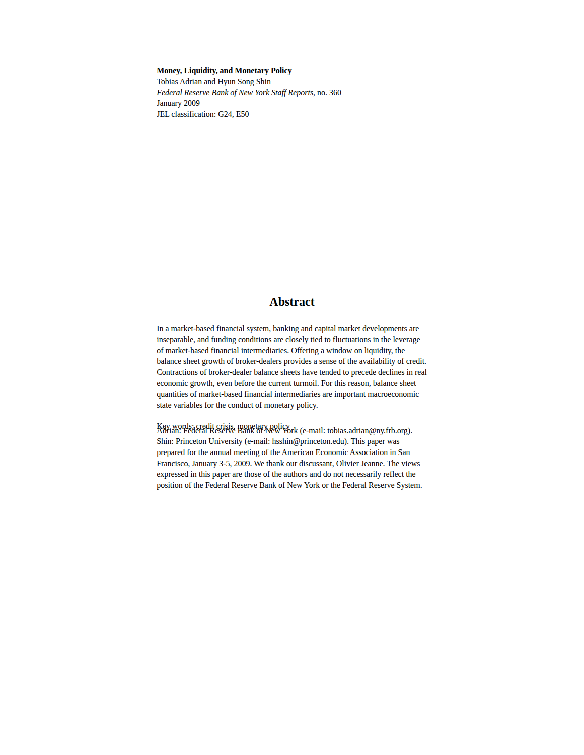Money, Liquidity, and Monetary Policy
Tobias Adrian and Hyun Song Shin
Federal Reserve Bank of New York Staff Reports, no. 360
January 2009
JEL classification: G24, E50
Abstract
In a market-based financial system, banking and capital market developments are inseparable, and funding conditions are closely tied to fluctuations in the leverage of market-based financial intermediaries. Offering a window on liquidity, the balance sheet growth of broker-dealers provides a sense of the availability of credit. Contractions of broker-dealer balance sheets have tended to precede declines in real economic growth, even before the current turmoil. For this reason, balance sheet quantities of market-based financial intermediaries are important macroeconomic state variables for the conduct of monetary policy.
Key words: credit crisis, monetary policy
Adrian: Federal Reserve Bank of New York (e-mail: tobias.adrian@ny.frb.org). Shin: Princeton University (e-mail: hsshin@princeton.edu). This paper was prepared for the annual meeting of the American Economic Association in San Francisco, January 3-5, 2009. We thank our discussant, Olivier Jeanne. The views expressed in this paper are those of the authors and do not necessarily reflect the position of the Federal Reserve Bank of New York or the Federal Reserve System.